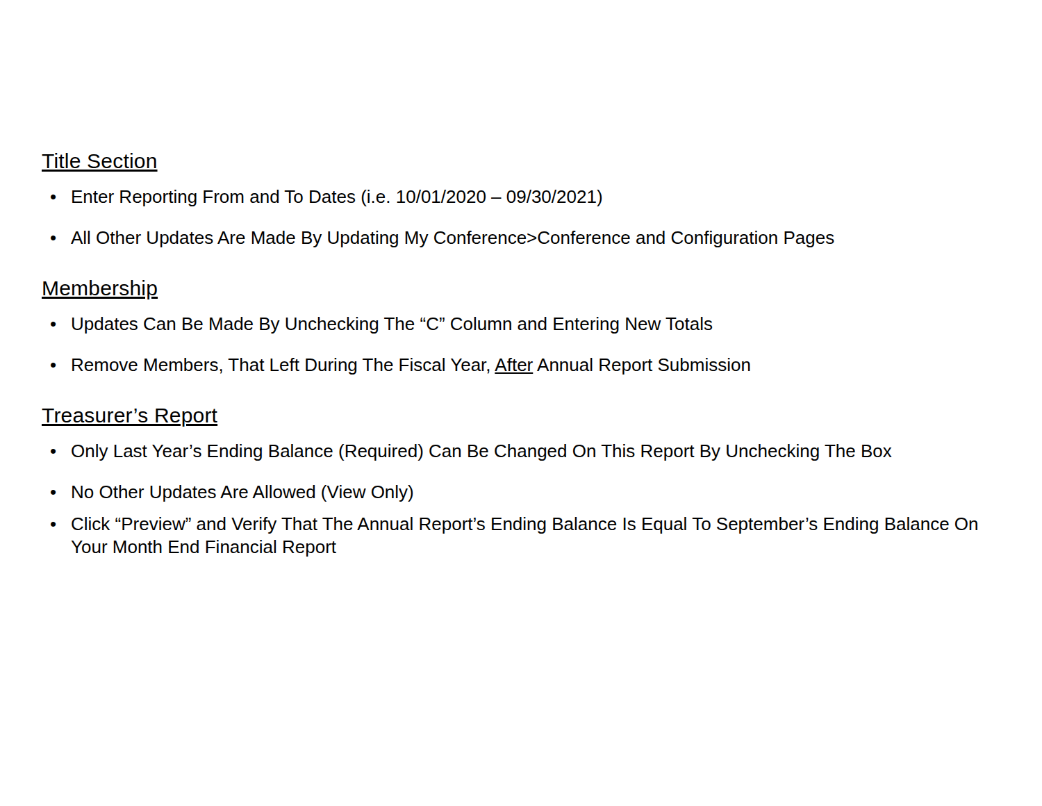Title Section
Enter Reporting From and To Dates (i.e. 10/01/2020 – 09/30/2021)
All Other Updates Are Made By Updating My Conference>Conference and Configuration Pages
Membership
Updates Can Be Made By Unchecking The “C” Column and Entering New Totals
Remove Members, That Left During The Fiscal Year, After Annual Report Submission
Treasurer’s Report
Only Last Year’s Ending Balance (Required) Can Be Changed On This Report By Unchecking The Box
No Other Updates Are Allowed (View Only)
Click “Preview” and Verify That The Annual Report’s Ending Balance Is Equal To September’s Ending Balance On Your Month End Financial Report